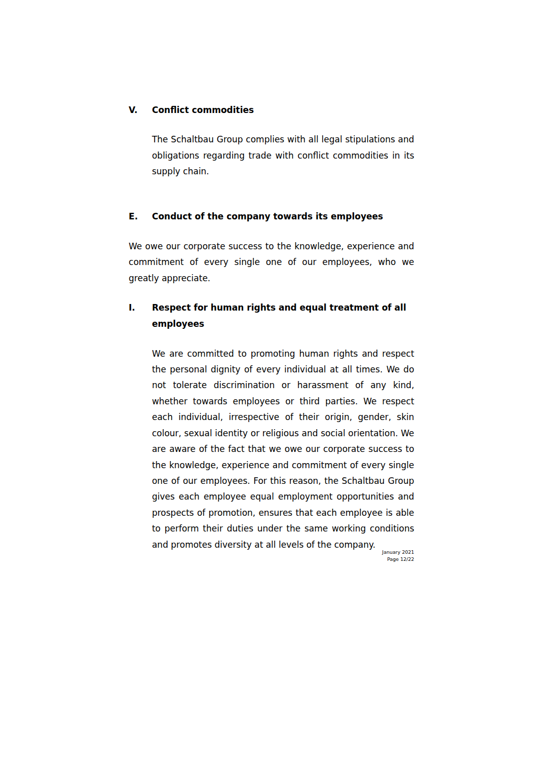V.
Conflict commodities
The Schaltbau Group complies with all legal stipulations and obligations regarding trade with conflict commodities in its supply chain.
E.
Conduct of the company towards its employees
We owe our corporate success to the knowledge, experience and commitment of every single one of our employees, who we greatly appreciate.
I.
Respect for human rights and equal treatment of all employees
We are committed to promoting human rights and respect the personal dignity of every individual at all times. We do not tolerate discrimination or harassment of any kind, whether towards employees or third parties. We respect each individual, irrespective of their origin, gender, skin colour, sexual identity or religious and social orientation. We are aware of the fact that we owe our corporate success to the knowledge, experience and commitment of every single one of our employees. For this reason, the Schaltbau Group gives each employee equal employment opportunities and prospects of promotion, ensures that each employee is able to perform their duties under the same working conditions and promotes diversity at all levels of the company.
January 2021
Page 12/22